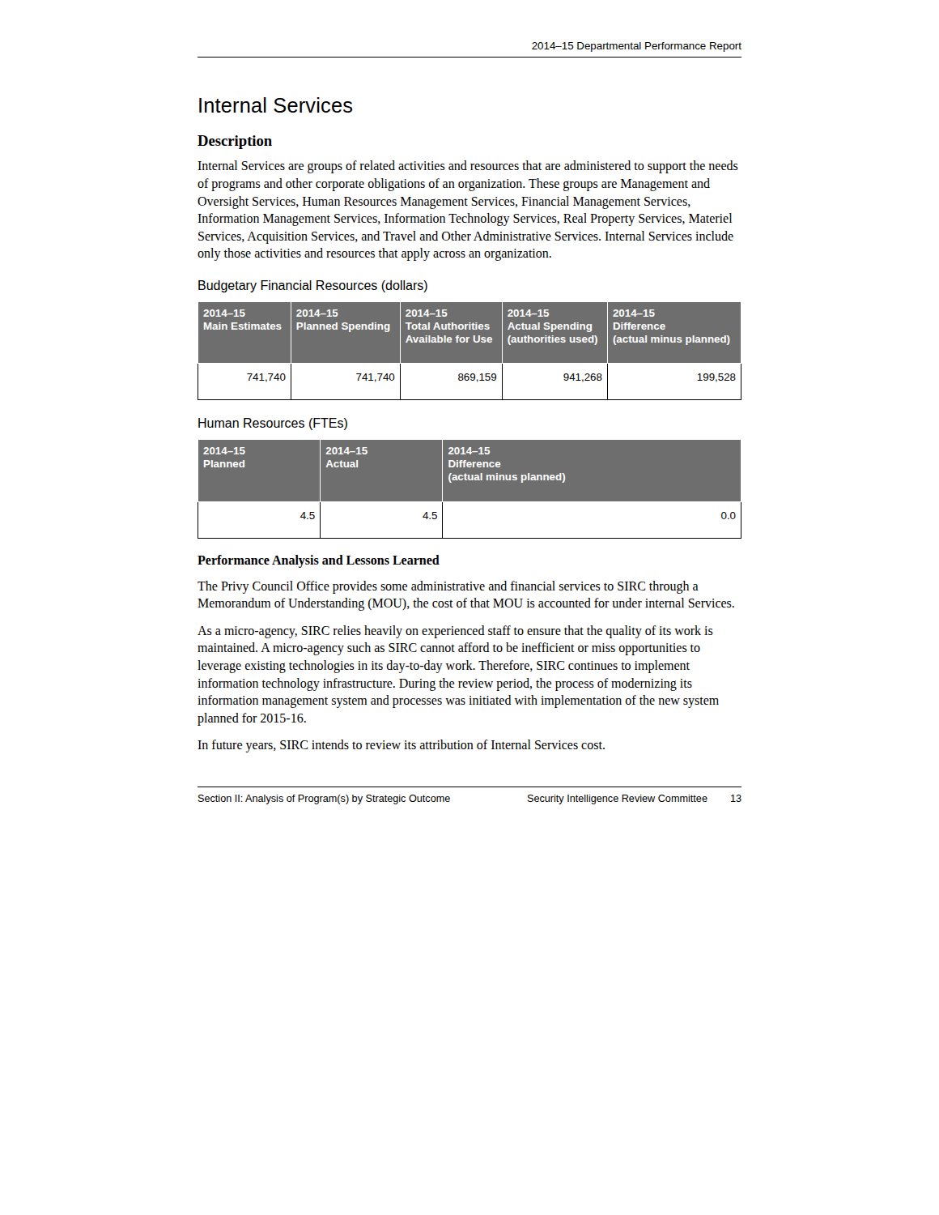2014–15 Departmental Performance Report
Internal Services
Description
Internal Services are groups of related activities and resources that are administered to support the needs of programs and other corporate obligations of an organization. These groups are Management and Oversight Services, Human Resources Management Services, Financial Management Services, Information Management Services, Information Technology Services, Real Property Services, Materiel Services, Acquisition Services, and Travel and Other Administrative Services. Internal Services include only those activities and resources that apply across an organization.
Budgetary Financial Resources (dollars)
| 2014–15 Main Estimates | 2014–15 Planned Spending | 2014–15 Total Authorities Available for Use | 2014–15 Actual Spending (authorities used) | 2014–15 Difference (actual minus planned) |
| --- | --- | --- | --- | --- |
| 741,740 | 741,740 | 869,159 | 941,268 | 199,528 |
Human Resources (FTEs)
| 2014–15 Planned | 2014–15 Actual | 2014–15 Difference (actual minus planned) |
| --- | --- | --- |
| 4.5 | 4.5 | 0.0 |
Performance Analysis and Lessons Learned
The Privy Council Office provides some administrative and financial services to SIRC through a Memorandum of Understanding (MOU), the cost of that MOU is accounted for under internal Services.
As a micro-agency, SIRC relies heavily on experienced staff to ensure that the quality of its work is maintained. A micro-agency such as SIRC cannot afford to be inefficient or miss opportunities to leverage existing technologies in its day-to-day work. Therefore, SIRC continues to implement information technology infrastructure. During the review period, the process of modernizing its information management system and processes was initiated with implementation of the new system planned for 2015-16.
In future years, SIRC intends to review its attribution of Internal Services cost.
Section II: Analysis of Program(s) by Strategic Outcome
Security Intelligence Review Committee13